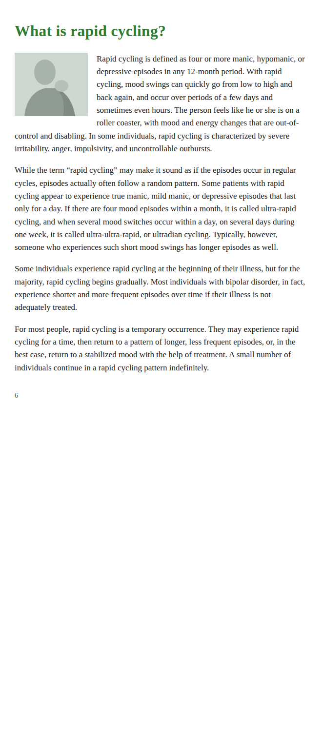What is rapid cycling?
Rapid cycling is defined as four or more manic, hypomanic, or depressive episodes in any 12-month period. With rapid cycling, mood swings can quickly go from low to high and back again, and occur over periods of a few days and sometimes even hours. The person feels like he or she is on a roller coaster, with mood and energy changes that are out-of-control and disabling. In some individuals, rapid cycling is characterized by severe irritability, anger, impulsivity, and uncontrollable outbursts.
While the term “rapid cycling” may make it sound as if the episodes occur in regular cycles, episodes actually often follow a random pattern. Some patients with rapid cycling appear to experience true manic, mild manic, or depressive episodes that last only for a day. If there are four mood episodes within a month, it is called ultra-rapid cycling, and when several mood switches occur within a day, on several days during one week, it is called ultra-ultra-rapid, or ultradian cycling. Typically, however, someone who experiences such short mood swings has longer episodes as well.
Some individuals experience rapid cycling at the beginning of their illness, but for the majority, rapid cycling begins gradually. Most individuals with bipolar disorder, in fact, experience shorter and more frequent episodes over time if their illness is not adequately treated.
For most people, rapid cycling is a temporary occurrence. They may experience rapid cycling for a time, then return to a pattern of longer, less frequent episodes, or, in the best case, return to a stabilized mood with the help of treatment. A small number of individuals continue in a rapid cycling pattern indefinitely.
6